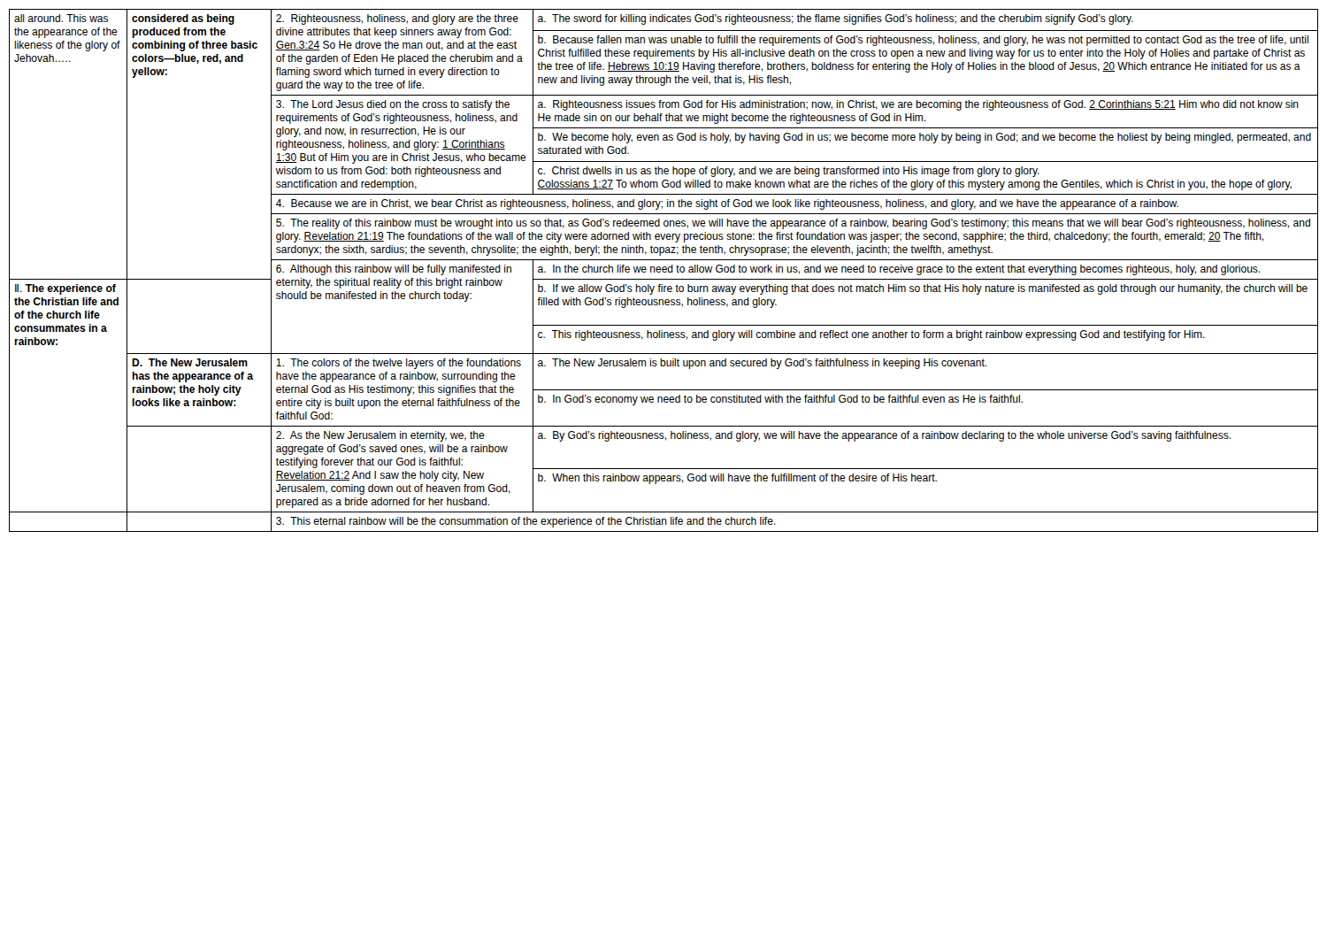| all around. This was the appearance of the likeness of the glory of Jehovah….. | considered as being produced from the combining of three basic colors—blue, red, and yellow: | 2. Righteousness, holiness, and glory are the three divine attributes that keep sinners away from God: Gen.3:24 So He drove the man out, and at the east of the garden of Eden He placed the cherubim and a flaming sword which turned in every direction to guard the way to the tree of life. | a. The sword for killing indicates God’s righteousness; the flame signifies God’s holiness; and the cherubim signify God’s glory. |
| b. Because fallen man was unable to fulfill the requirements of God’s righteousness, holiness, and glory, he was not permitted to contact God as the tree of life, until Christ fulfilled these requirements by His all-inclusive death on the cross to open a new and living way for us to enter into the Holy of Holies and partake of Christ as the tree of life. Hebrews 10:19 Having therefore, brothers, boldness for entering the Holy of Holies in the blood of Jesus, 20 Which entrance He initiated for us as a new and living away through the veil, that is, His flesh, |
| | 3. The Lord Jesus died on the cross to satisfy the requirements of God’s righteousness, holiness, and glory, and now, in resurrection, He is our righteousness, holiness, and glory: 1 Corinthians 1:30 But of Him you are in Christ Jesus, who became wisdom to us from God: both righteousness and sanctification and redemption, | a. Righteousness issues from God for His administration; now, in Christ, we are becoming the righteousness of God. 2 Corinthians 5:21 Him who did not know sin He made sin on our behalf that we might become the righteousness of God in Him. |
| b. We become holy, even as God is holy, by having God in us; we become more holy by being in God; and we become the holiest by being mingled, permeated, and saturated with God. |
| c. Christ dwells in us as the hope of glory, and we are being transformed into His image from glory to glory. Colossians 1:27 To whom God willed to make known what are the riches of the glory of this mystery among the Gentiles, which is Christ in you, the hope of glory, |
| 4. Because we are in Christ, we bear Christ as righteousness, holiness, and glory; in the sight of God we look like righteousness, holiness, and glory, and we have the appearance of a rainbow. |
| 5. The reality of this rainbow must be wrought into us so that, as God’s redeemed ones, we will have the appearance of a rainbow, bearing God’s testimony; this means that we will bear God’s righteousness, holiness, and glory. Revelation 21:19 The foundations of the wall of the city were adorned with every precious stone: the first foundation was jasper; the second, sapphire; the third, chalcedony; the fourth, emerald; 20 The fifth, sardonyx; the sixth, sardius; the seventh, chrysolite; the eighth, beryl; the ninth, topaz; the tenth, chrysoprase; the eleventh, jacinth; the twelfth, amethyst. |
| 6. Although this rainbow will be fully manifested in eternity, the spiritual reality of this bright rainbow should be manifested in the church today: | a. In the church life we need to allow God to work in us, and we need to receive grace to the extent that everything becomes righteous, holy, and glorious. |
| Ⅱ. The experience of the Christian life and of the church life consummates in a rainbow: | | b. If we allow God’s holy fire to burn away everything that does not match Him so that His holy nature is manifested as gold through our humanity, the church will be filled with God’s righteousness, holiness, and glory. |
| c. This righteousness, holiness, and glory will combine and reflect one another to form a bright rainbow expressing God and testifying for Him. |
| | D. The New Jerusalem has the appearance of a rainbow; the holy city looks like a rainbow: | 1. The colors of the twelve layers of the foundations have the appearance of a rainbow, surrounding the eternal God as His testimony; this signifies that the entire city is built upon the eternal faithfulness of the faithful God: | a. The New Jerusalem is built upon and secured by God’s faithfulness in keeping His covenant. |
| b. In God’s economy we need to be constituted with the faithful God to be faithful even as He is faithful. |
| | 2. As the New Jerusalem in eternity, we, the aggregate of God’s saved ones, will be a rainbow testifying forever that our God is faithful: Revelation 21:2 And I saw the holy city, New Jerusalem, coming down out of heaven from God, prepared as a bride adorned for her husband. | a. By God’s righteousness, holiness, and glory, we will have the appearance of a rainbow declaring to the whole universe God’s saving faithfulness. |
| b. When this rainbow appears, God will have the fulfillment of the desire of His heart. |
| | | 3. This eternal rainbow will be the consummation of the experience of the Christian life and the church life. |